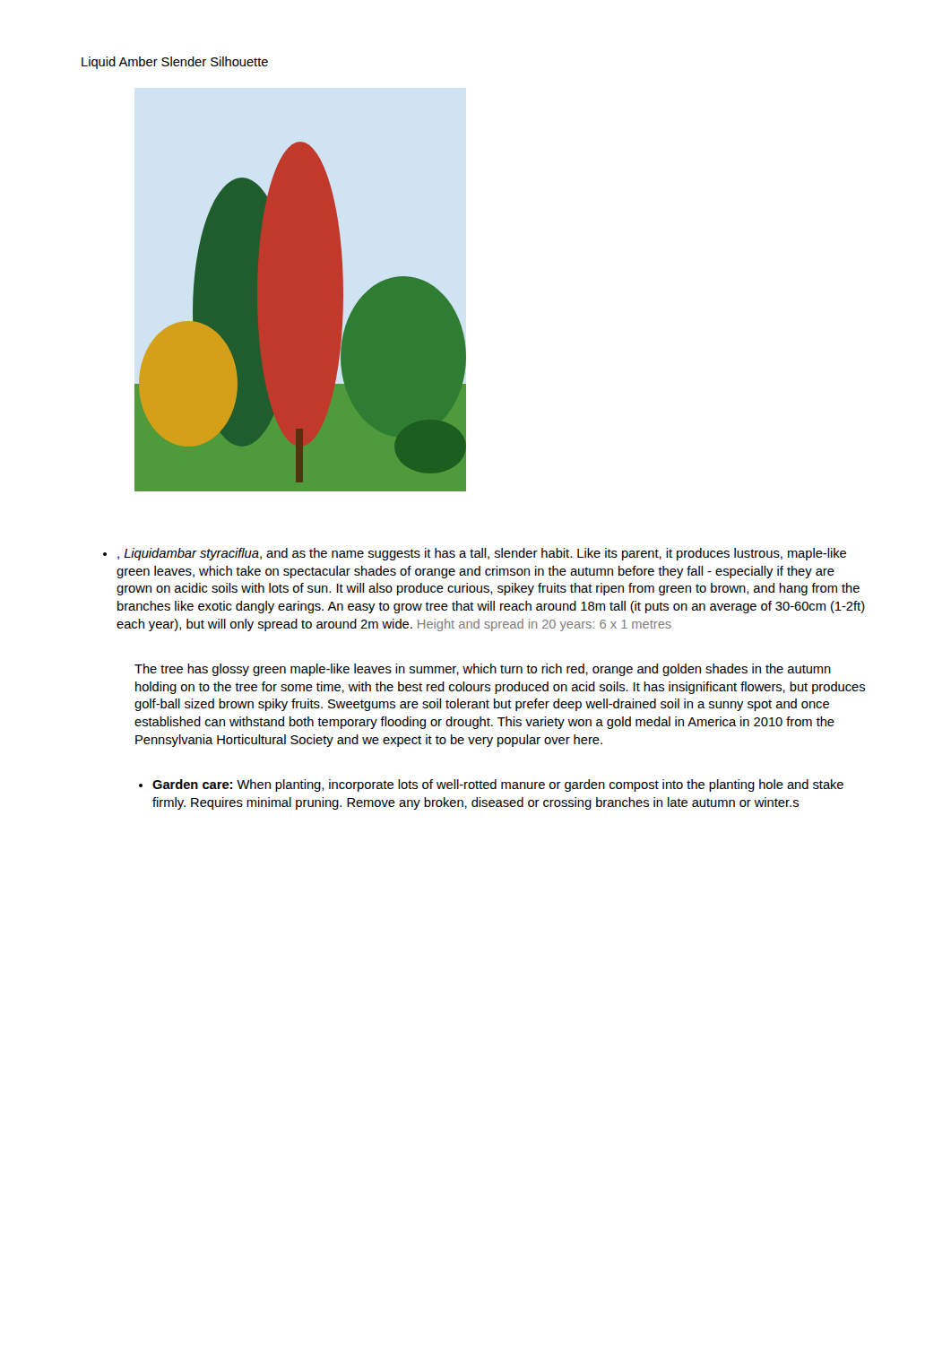Liquid Amber Slender Silhouette
, Liquidambar styraciflua, and as the name suggests it has a tall, slender habit. Like its parent, it produces lustrous, maple-like green leaves, which take on spectacular shades of orange and crimson in the autumn before they fall - especially if they are grown on acidic soils with lots of sun. It will also produce curious, spikey fruits that ripen from green to brown, and hang from the branches like exotic dangly earings. An easy to grow tree that will reach around 18m tall (it puts on an average of 30-60cm (1-2ft) each year), but will only spread to around 2m wide. Height and spread in 20 years: 6 x 1 metres
The tree has glossy green maple-like leaves in summer, which turn to rich red, orange and golden shades in the autumn holding on to the tree for some time, with the best red colours produced on acid soils. It has insignificant flowers, but produces golf-ball sized brown spiky fruits. Sweetgums are soil tolerant but prefer deep well-drained soil in a sunny spot and once established can withstand both temporary flooding or drought. This variety won a gold medal in America in 2010 from the Pennsylvania Horticultural Society and we expect it to be very popular over here.
Garden care: When planting, incorporate lots of well-rotted manure or garden compost into the planting hole and stake firmly. Requires minimal pruning. Remove any broken, diseased or crossing branches in late autumn or winter.s